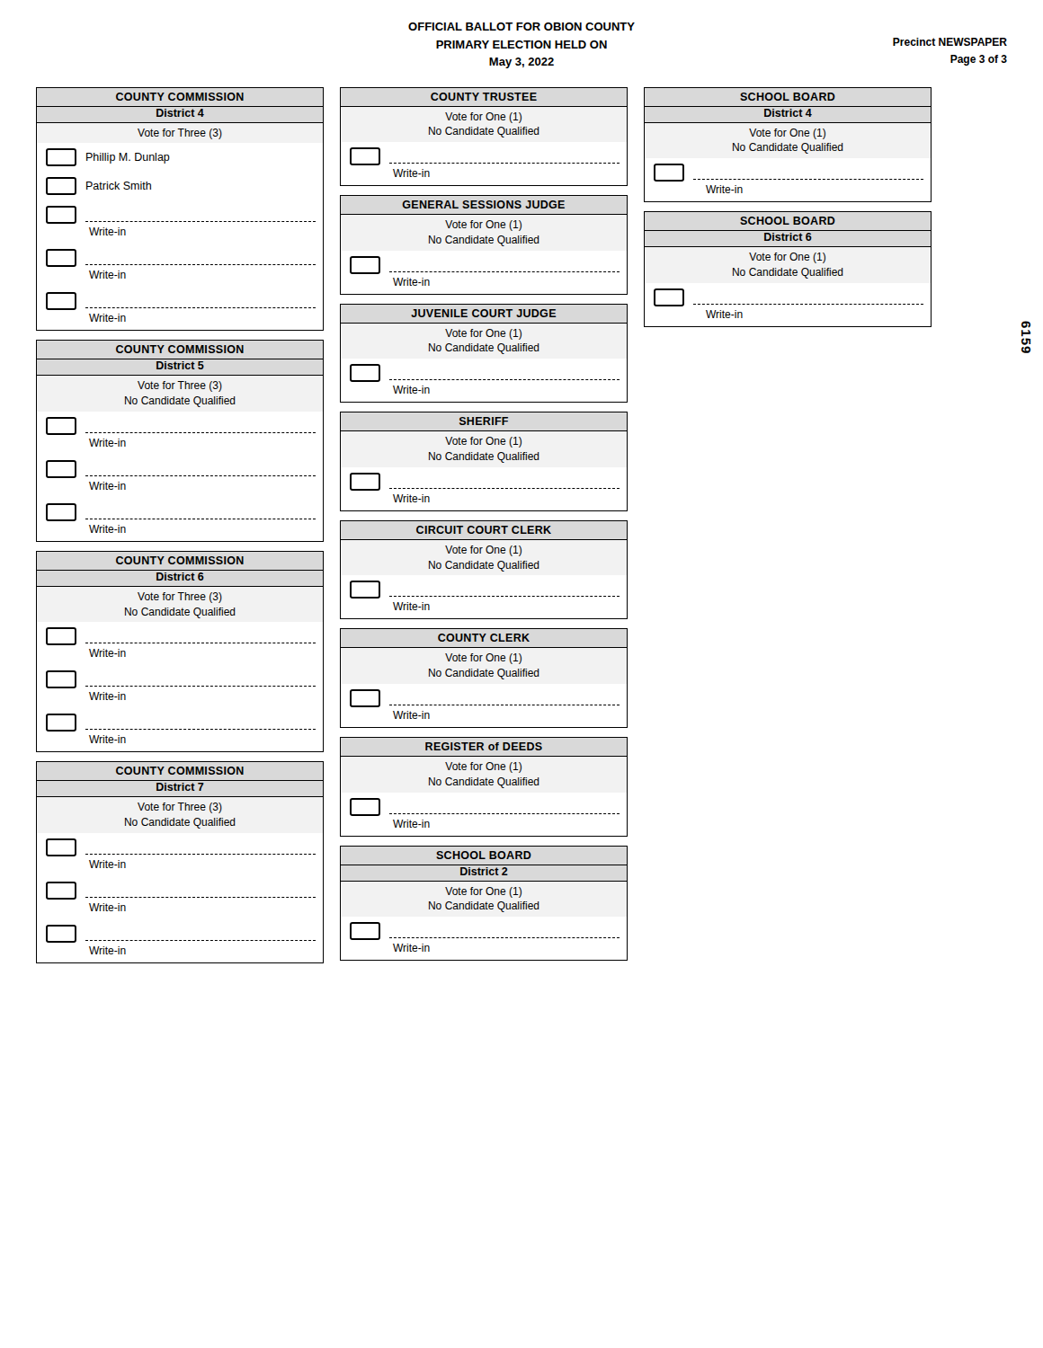OFFICIAL BALLOT FOR OBION COUNTY
PRIMARY ELECTION HELD ON
May 3, 2022
Precinct NEWSPAPER
Page 3 of 3
COUNTY COMMISSION
District 4
Vote for Three (3)
Phillip M. Dunlap
Patrick Smith
Write-in
Write-in
Write-in
COUNTY COMMISSION
District 5
Vote for Three (3)
No Candidate Qualified
Write-in
Write-in
Write-in
COUNTY COMMISSION
District 6
Vote for Three (3)
No Candidate Qualified
Write-in
Write-in
Write-in
COUNTY COMMISSION
District 7
Vote for Three (3)
No Candidate Qualified
Write-in
Write-in
Write-in
COUNTY TRUSTEE
Vote for One (1)
No Candidate Qualified
Write-in
GENERAL SESSIONS JUDGE
Vote for One (1)
No Candidate Qualified
Write-in
JUVENILE COURT JUDGE
Vote for One (1)
No Candidate Qualified
Write-in
SHERIFF
Vote for One (1)
No Candidate Qualified
Write-in
CIRCUIT COURT CLERK
Vote for One (1)
No Candidate Qualified
Write-in
COUNTY CLERK
Vote for One (1)
No Candidate Qualified
Write-in
REGISTER of DEEDS
Vote for One (1)
No Candidate Qualified
Write-in
SCHOOL BOARD
District 2
Vote for One (1)
No Candidate Qualified
Write-in
SCHOOL BOARD
District 4
Vote for One (1)
No Candidate Qualified
Write-in
SCHOOL BOARD
District 6
Vote for One (1)
No Candidate Qualified
Write-in
6159